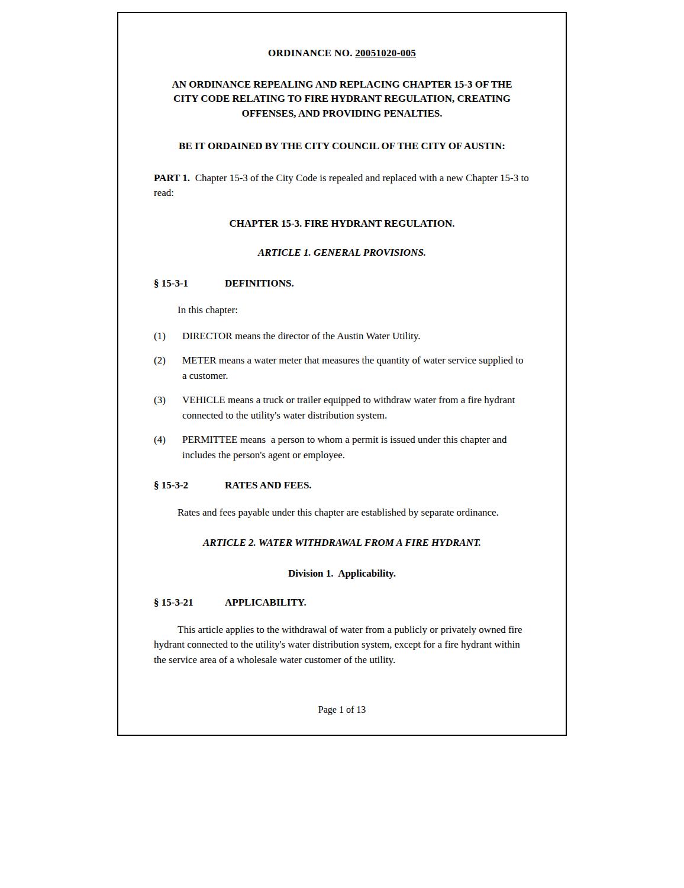ORDINANCE NO. 20051020-005
AN ORDINANCE REPEALING AND REPLACING CHAPTER 15-3 OF THE
CITY CODE RELATING TO FIRE HYDRANT REGULATION, CREATING
OFFENSES, AND PROVIDING PENALTIES.
BE IT ORDAINED BY THE CITY COUNCIL OF THE CITY OF AUSTIN:
PART 1. Chapter 15-3 of the City Code is repealed and replaced with a new Chapter 15-3 to read:
CHAPTER 15-3. FIRE HYDRANT REGULATION.
ARTICLE 1. GENERAL PROVISIONS.
§ 15-3-1 DEFINITIONS.
In this chapter:
(1) DIRECTOR means the director of the Austin Water Utility.
(2) METER means a water meter that measures the quantity of water service supplied to a customer.
(3) VEHICLE means a truck or trailer equipped to withdraw water from a fire hydrant connected to the utility's water distribution system.
(4) PERMITTEE means a person to whom a permit is issued under this chapter and includes the person's agent or employee.
§ 15-3-2 RATES AND FEES.
Rates and fees payable under this chapter are established by separate ordinance.
ARTICLE 2. WATER WITHDRAWAL FROM A FIRE HYDRANT.
Division 1. Applicability.
§ 15-3-21 APPLICABILITY.
This article applies to the withdrawal of water from a publicly or privately owned fire hydrant connected to the utility's water distribution system, except for a fire hydrant within the service area of a wholesale water customer of the utility.
Page 1 of 13